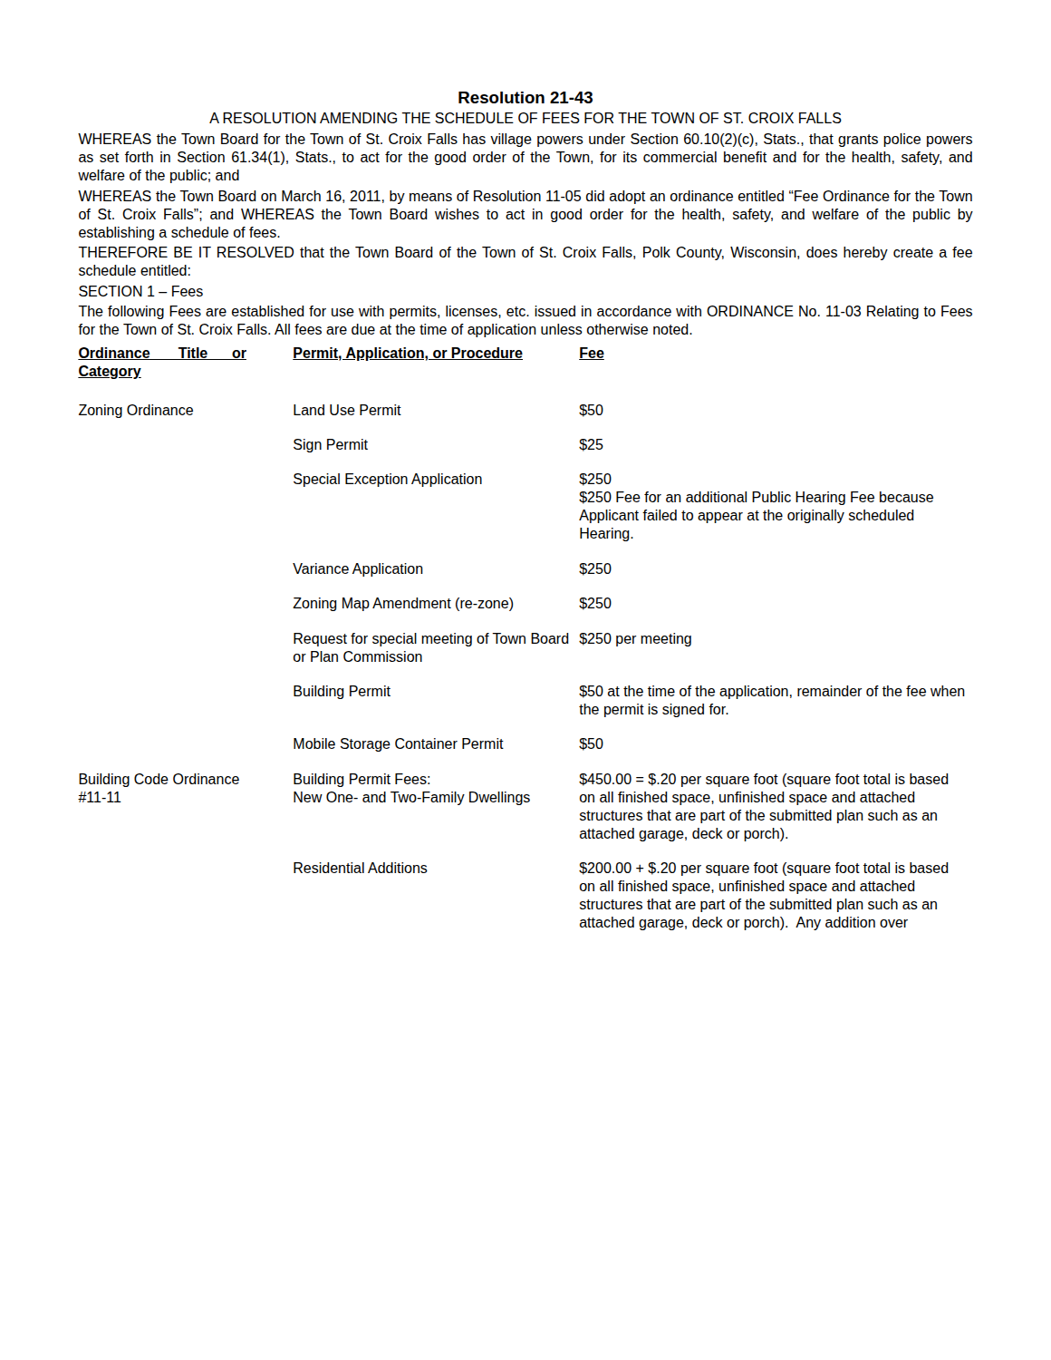Resolution 21-43
A RESOLUTION AMENDING THE SCHEDULE OF FEES FOR THE TOWN OF ST. CROIX FALLS
WHEREAS the Town Board for the Town of St. Croix Falls has village powers under Section 60.10(2)(c), Stats., that grants police powers as set forth in Section 61.34(1), Stats., to act for the good order of the Town, for its commercial benefit and for the health, safety, and welfare of the public; and
WHEREAS the Town Board on March 16, 2011, by means of Resolution 11-05 did adopt an ordinance entitled “Fee Ordinance for the Town of St. Croix Falls”; and WHEREAS the Town Board wishes to act in good order for the health, safety, and welfare of the public by establishing a schedule of fees.
THEREFORE BE IT RESOLVED that the Town Board of the Town of St. Croix Falls, Polk County, Wisconsin, does hereby create a fee schedule entitled:
SECTION 1 – Fees
The following Fees are established for use with permits, licenses, etc. issued in accordance with ORDINANCE No. 11-03 Relating to Fees for the Town of St. Croix Falls. All fees are due at the time of application unless otherwise noted.
| Ordinance Title or Category | Permit, Application, or Procedure | Fee |
| --- | --- | --- |
| Zoning Ordinance | Land Use Permit | $50 |
| | Sign Permit | $25 |
| | Special Exception Application | $250 $250 Fee for an additional Public Hearing Fee because Applicant failed to appear at the originally scheduled Hearing. |
| | Variance Application | $250 |
| | Zoning Map Amendment (re-zone) | $250 |
| | Request for special meeting of Town Board or Plan Commission | $250 per meeting |
| | Building Permit | $50 at the time of the application, remainder of the fee when the permit is signed for. |
| | Mobile Storage Container Permit | $50 |
| Building Code Ordinance #11-11 | Building Permit Fees: New One- and Two-Family Dwellings | $450.00 = $.20 per square foot (square foot total is based on all finished space, unfinished space and attached structures that are part of the submitted plan such as an attached garage, deck or porch). |
| | Residential Additions | $200.00 + $.20 per square foot (square foot total is based on all finished space, unfinished space and attached structures that are part of the submitted plan such as an attached garage, deck or porch). Any addition over |